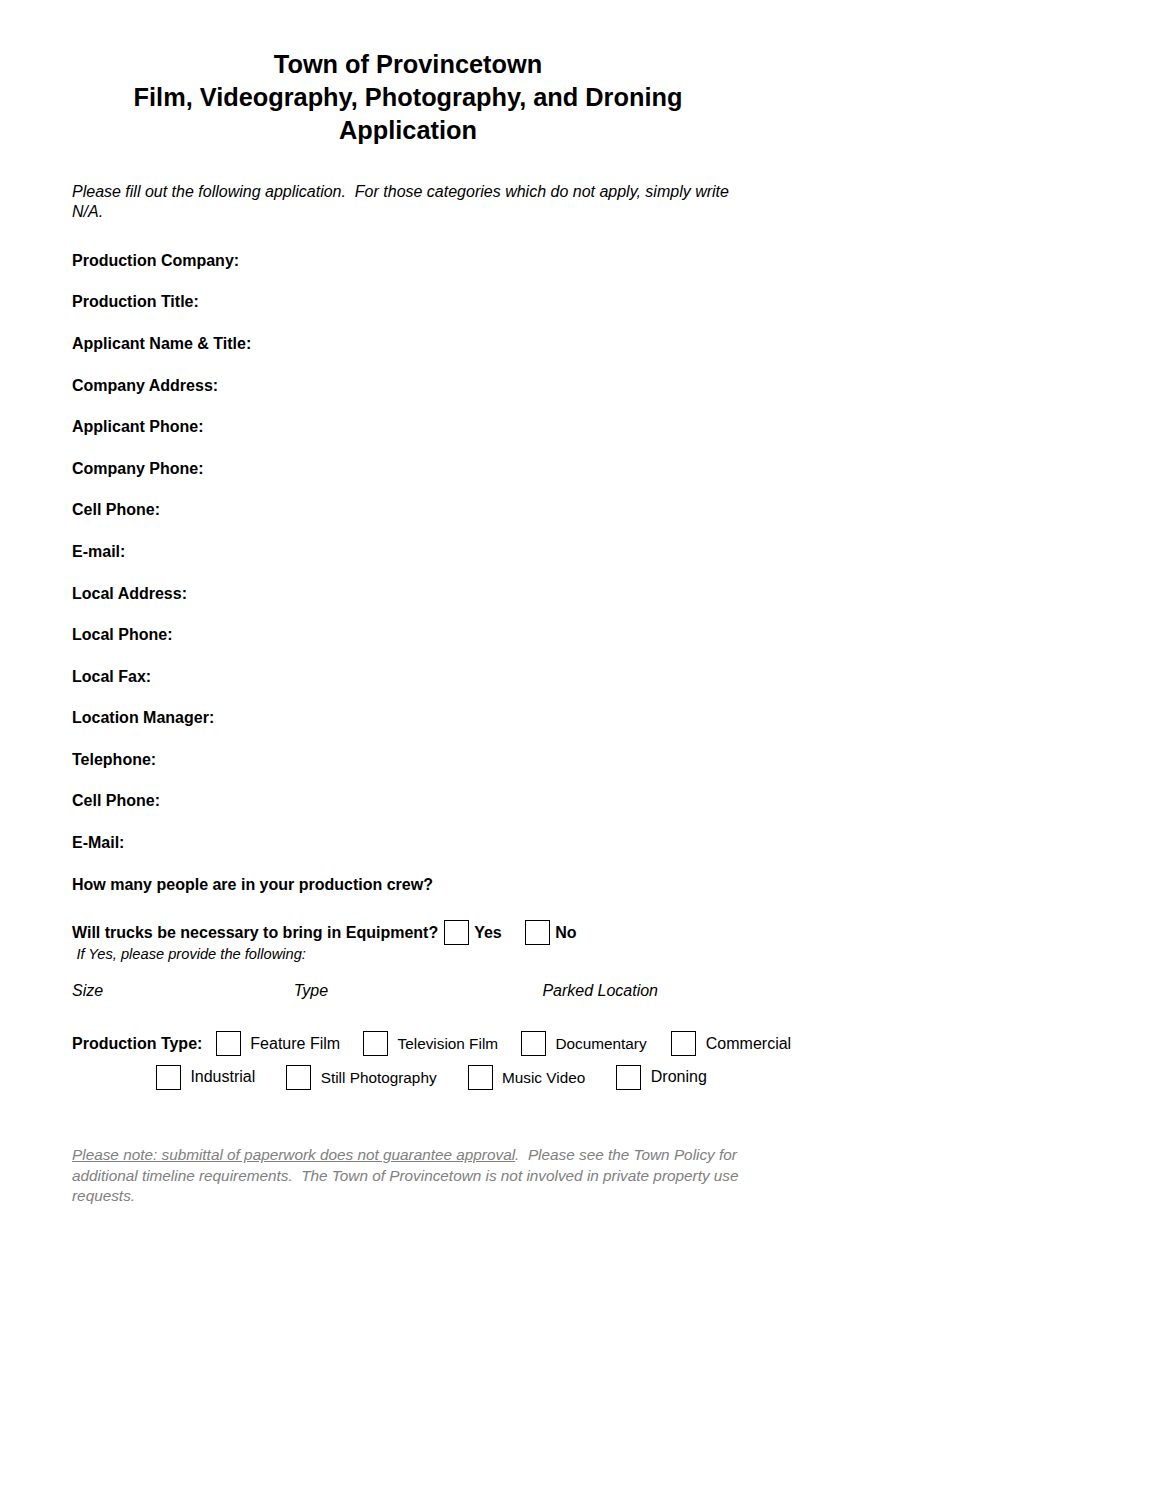Town of Provincetown
Film, Videography, Photography, and Droning Application
Please fill out the following application. For those categories which do not apply, simply write N/A.
Production Company:
Production Title:
Applicant Name & Title:
Company Address:
Applicant Phone:
Company Phone:
Cell Phone:
E-mail:
Local Address:
Local Phone:
Local Fax:
Location Manager:
Telephone:
Cell Phone:
E-Mail:
How many people are in your production crew?
Will trucks be necessary to bring in Equipment? Yes No If Yes, please provide the following:
Size Type Parked Location
Production Type: Feature Film Television Film Documentary Commercial
Industrial Still Photography Music Video Droning
Please note: submittal of paperwork does not guarantee approval. Please see the Town Policy for additional timeline requirements. The Town of Provincetown is not involved in private property use requests.